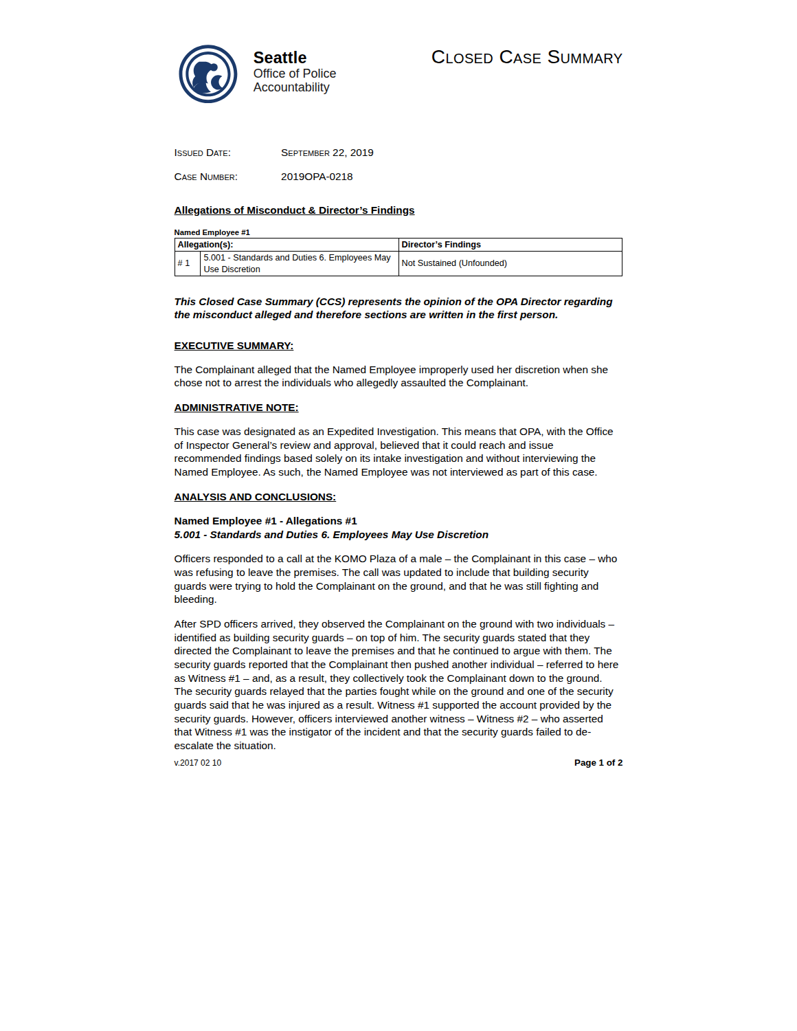Seattle
Office of Police
Accountability
Closed Case Summary
Issued Date:
September 22, 2019
Case Number:
2019OPA-0218
Allegations of Misconduct & Director’s Findings
Named Employee #1
| Allegation(s): | Director’s Findings |
| # 1 | 5.001 - Standards and Duties 6. Employees May Use Discretion | Not Sustained (Unfounded) |
This Closed Case Summary (CCS) represents the opinion of the OPA Director regarding the misconduct alleged and therefore sections are written in the first person.
EXECUTIVE SUMMARY:
The Complainant alleged that the Named Employee improperly used her discretion when she chose not to arrest the individuals who allegedly assaulted the Complainant.
ADMINISTRATIVE NOTE:
This case was designated as an Expedited Investigation. This means that OPA, with the Office of Inspector General’s review and approval, believed that it could reach and issue recommended findings based solely on its intake investigation and without interviewing the Named Employee. As such, the Named Employee was not interviewed as part of this case.
ANALYSIS AND CONCLUSIONS:
Named Employee #1 - Allegations #1
5.001 - Standards and Duties 6. Employees May Use Discretion
Officers responded to a call at the KOMO Plaza of a male – the Complainant in this case – who was refusing to leave the premises. The call was updated to include that building security guards were trying to hold the Complainant on the ground, and that he was still fighting and bleeding.
After SPD officers arrived, they observed the Complainant on the ground with two individuals – identified as building security guards – on top of him. The security guards stated that they directed the Complainant to leave the premises and that he continued to argue with them. The security guards reported that the Complainant then pushed another individual – referred to here as Witness #1 – and, as a result, they collectively took the Complainant down to the ground. The security guards relayed that the parties fought while on the ground and one of the security guards said that he was injured as a result. Witness #1 supported the account provided by the security guards. However, officers interviewed another witness – Witness #2 – who asserted that Witness #1 was the instigator of the incident and that the security guards failed to de-escalate the situation.
v.2017 02 10
Page 1 of 2